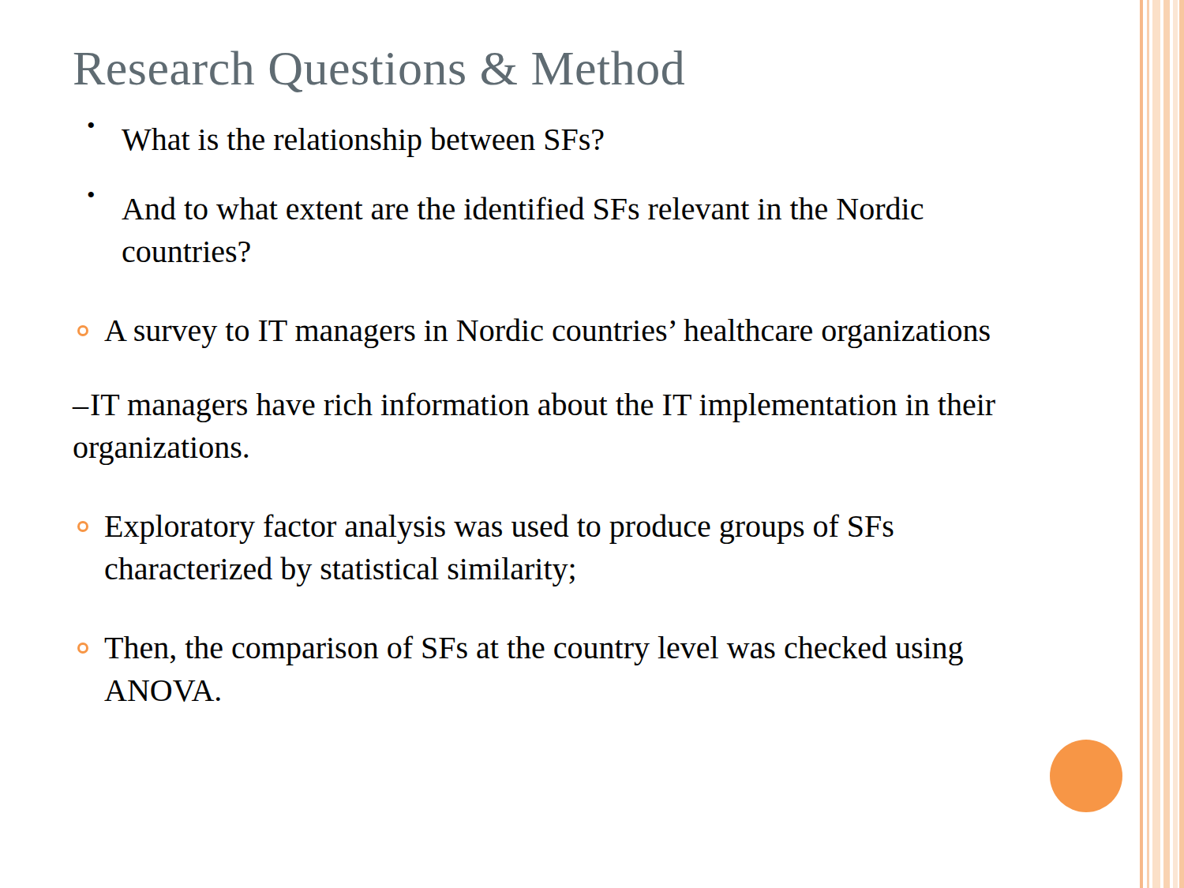Research Questions & Method
What is the relationship between SFs?
And to what extent are the identified SFs relevant in the Nordic countries?
A survey to IT managers in Nordic countries’ healthcare organizations
IT managers have rich information about the IT implementation in their organizations.
Exploratory factor analysis was used to produce groups of SFs characterized by statistical similarity;
Then, the comparison of SFs at the country level was checked using ANOVA.